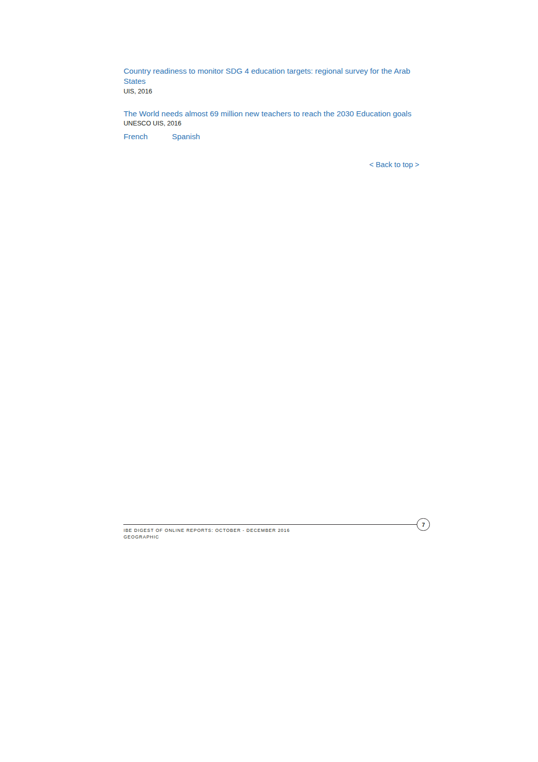Country readiness to monitor SDG 4 education targets: regional survey for the Arab States
UIS, 2016
The World needs almost 69 million new teachers to reach the 2030 Education goals
UNESCO UIS, 2016
French Spanish
< Back to top >
7
IBE Digest of online reports: October - December 2016
Geographic